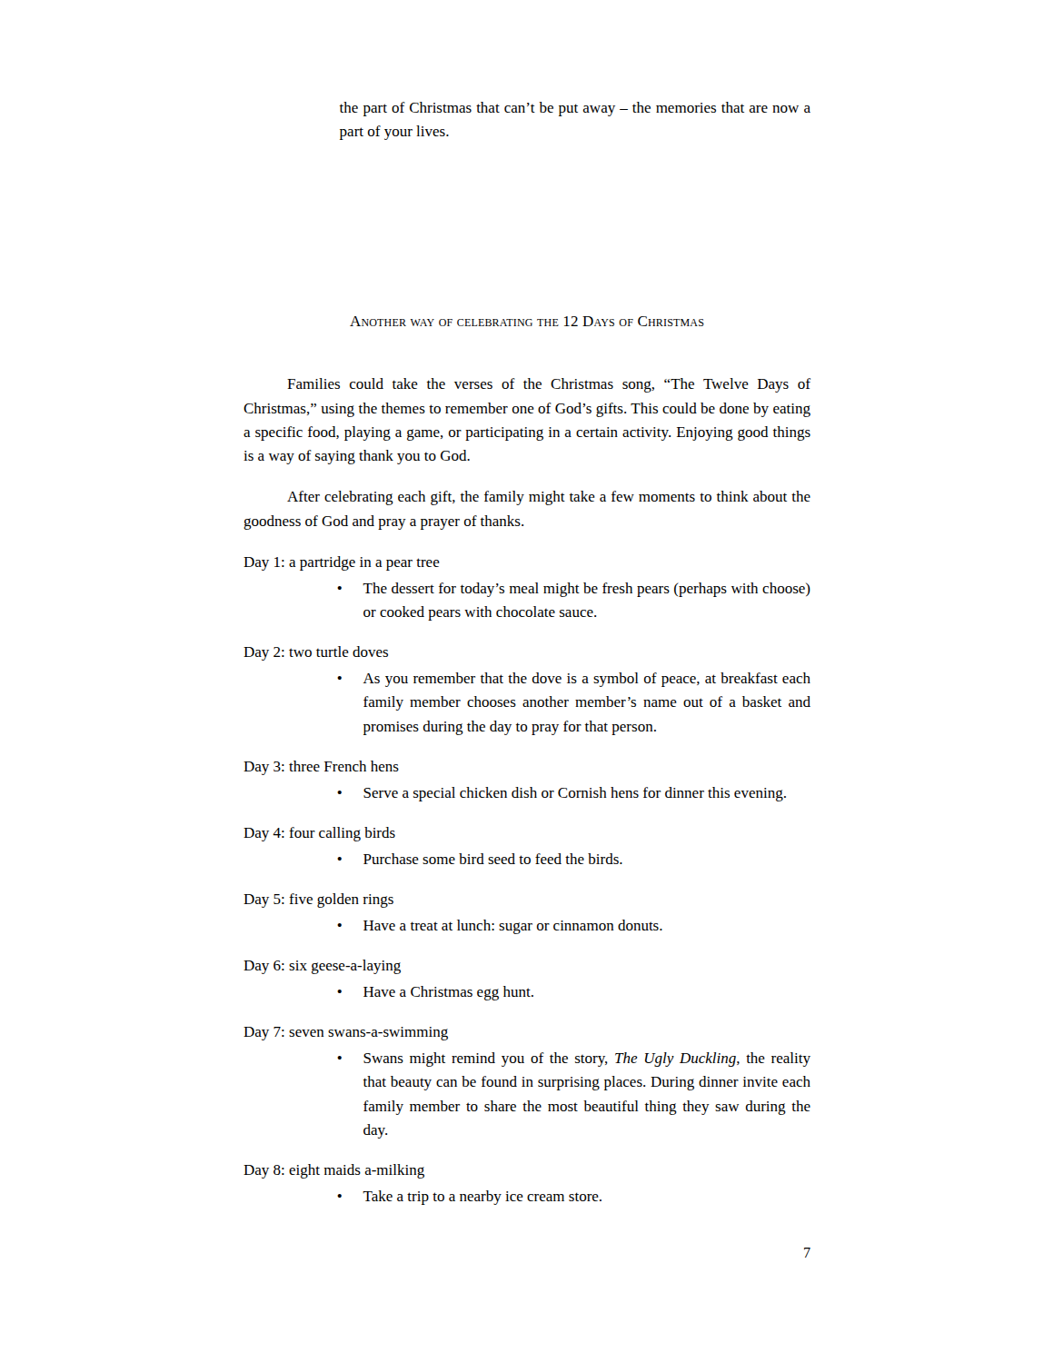the part of Christmas that can’t be put away – the memories that are now a part of your lives.
Another way of celebrating the 12 Days of Christmas
Families could take the verses of the Christmas song, “The Twelve Days of Christmas,” using the themes to remember one of God’s gifts. This could be done by eating a specific food, playing a game, or participating in a certain activity. Enjoying good things is a way of saying thank you to God.
After celebrating each gift, the family might take a few moments to think about the goodness of God and pray a prayer of thanks.
Day 1: a partridge in a pear tree
The dessert for today’s meal might be fresh pears (perhaps with choose) or cooked pears with chocolate sauce.
Day 2: two turtle doves
As you remember that the dove is a symbol of peace, at breakfast each family member chooses another member’s name out of a basket and promises during the day to pray for that person.
Day 3: three French hens
Serve a special chicken dish or Cornish hens for dinner this evening.
Day 4: four calling birds
Purchase some bird seed to feed the birds.
Day 5: five golden rings
Have a treat at lunch: sugar or cinnamon donuts.
Day 6: six geese-a-laying
Have a Christmas egg hunt.
Day 7: seven swans-a-swimming
Swans might remind you of the story, The Ugly Duckling, the reality that beauty can be found in surprising places. During dinner invite each family member to share the most beautiful thing they saw during the day.
Day 8: eight maids a-milking
Take a trip to a nearby ice cream store.
7